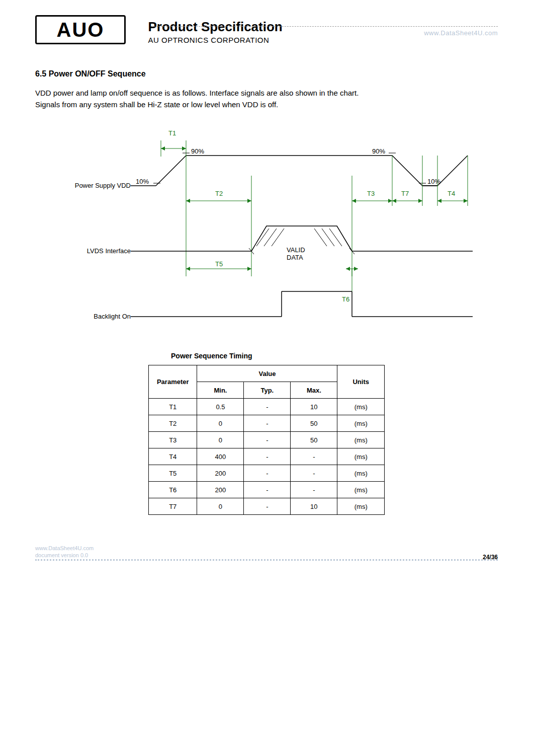www.DataSheet4U.com
AUO
Product Specification
AU OPTRONICS CORPORATION
6.5 Power ON/OFF Sequence
VDD power and lamp on/off sequence is as follows. Interface signals are also shown in the chart.
Signals from any system shall be Hi-Z state or low level when VDD is off.
T1
90%
90%
10%
10%
T2
T3
T7
T4
T5
T6
VALID
DATA
Power Supply VDD
LVDS Interface
Backlight On
Power Sequence Timing
| Parameter | Value | Units |
| --- | --- | --- |
| Min. | Typ. | Max. |
| T1 | 0.5 | - | 10 | (ms) |
| T2 | 0 | - | 50 | (ms) |
| T3 | 0 | - | 50 | (ms) |
| T4 | 400 | - | - | (ms) |
| T5 | 200 | - | - | (ms) |
| T6 | 200 | - | - | (ms) |
| T7 | 0 | - | 10 | (ms) |
www.DataSheet4U.com document version 0.0
24/36